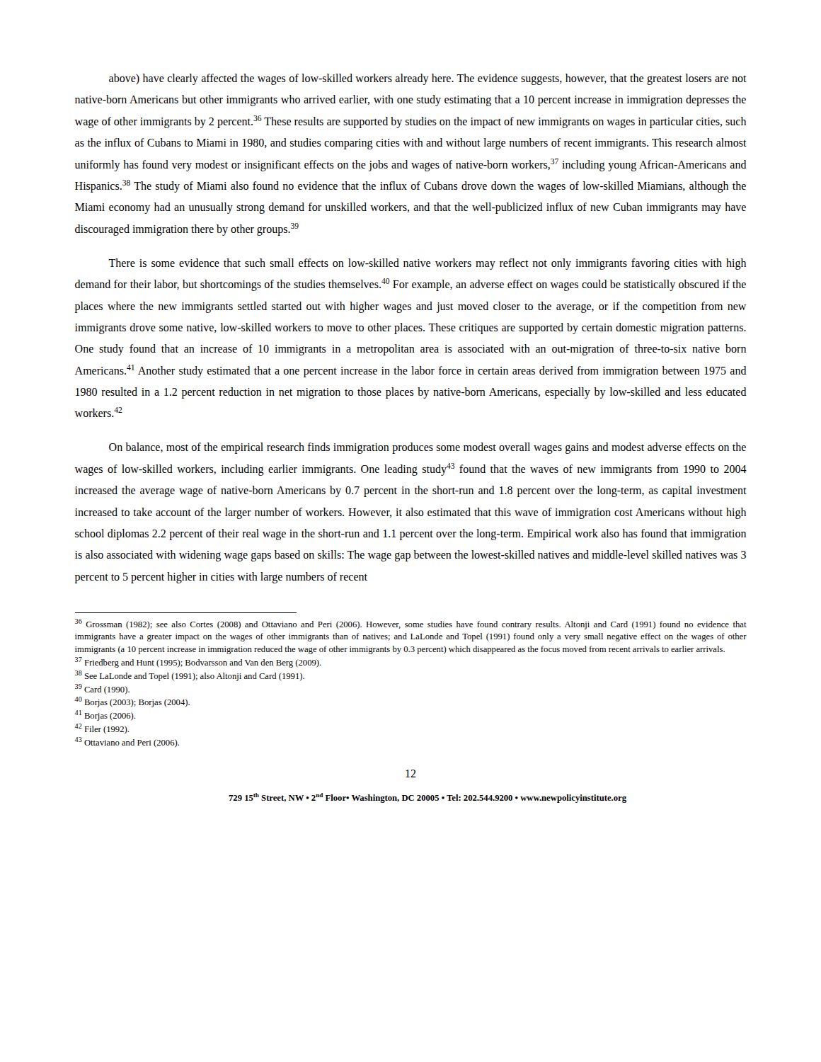above) have clearly affected the wages of low-skilled workers already here. The evidence suggests, however, that the greatest losers are not native-born Americans but other immigrants who arrived earlier, with one study estimating that a 10 percent increase in immigration depresses the wage of other immigrants by 2 percent.36 These results are supported by studies on the impact of new immigrants on wages in particular cities, such as the influx of Cubans to Miami in 1980, and studies comparing cities with and without large numbers of recent immigrants. This research almost uniformly has found very modest or insignificant effects on the jobs and wages of native-born workers,37 including young African-Americans and Hispanics.38 The study of Miami also found no evidence that the influx of Cubans drove down the wages of low-skilled Miamians, although the Miami economy had an unusually strong demand for unskilled workers, and that the well-publicized influx of new Cuban immigrants may have discouraged immigration there by other groups.39
There is some evidence that such small effects on low-skilled native workers may reflect not only immigrants favoring cities with high demand for their labor, but shortcomings of the studies themselves.40 For example, an adverse effect on wages could be statistically obscured if the places where the new immigrants settled started out with higher wages and just moved closer to the average, or if the competition from new immigrants drove some native, low-skilled workers to move to other places. These critiques are supported by certain domestic migration patterns. One study found that an increase of 10 immigrants in a metropolitan area is associated with an out-migration of three-to-six native born Americans.41 Another study estimated that a one percent increase in the labor force in certain areas derived from immigration between 1975 and 1980 resulted in a 1.2 percent reduction in net migration to those places by native-born Americans, especially by low-skilled and less educated workers.42
On balance, most of the empirical research finds immigration produces some modest overall wages gains and modest adverse effects on the wages of low-skilled workers, including earlier immigrants. One leading study43 found that the waves of new immigrants from 1990 to 2004 increased the average wage of native-born Americans by 0.7 percent in the short-run and 1.8 percent over the long-term, as capital investment increased to take account of the larger number of workers. However, it also estimated that this wave of immigration cost Americans without high school diplomas 2.2 percent of their real wage in the short-run and 1.1 percent over the long-term. Empirical work also has found that immigration is also associated with widening wage gaps based on skills: The wage gap between the lowest-skilled natives and middle-level skilled natives was 3 percent to 5 percent higher in cities with large numbers of recent
36 Grossman (1982); see also Cortes (2008) and Ottaviano and Peri (2006). However, some studies have found contrary results. Altonji and Card (1991) found no evidence that immigrants have a greater impact on the wages of other immigrants than of natives; and LaLonde and Topel (1991) found only a very small negative effect on the wages of other immigrants (a 10 percent increase in immigration reduced the wage of other immigrants by 0.3 percent) which disappeared as the focus moved from recent arrivals to earlier arrivals.
37 Friedberg and Hunt (1995); Bodvarsson and Van den Berg (2009).
38 See LaLonde and Topel (1991); also Altonji and Card (1991).
39 Card (1990).
40 Borjas (2003); Borjas (2004).
41 Borjas (2006).
42 Filer (1992).
43 Ottaviano and Peri (2006).
12
729 15th Street, NW • 2nd Floor• Washington, DC 20005 • Tel: 202.544.9200 • www.newpolicyinstitute.org